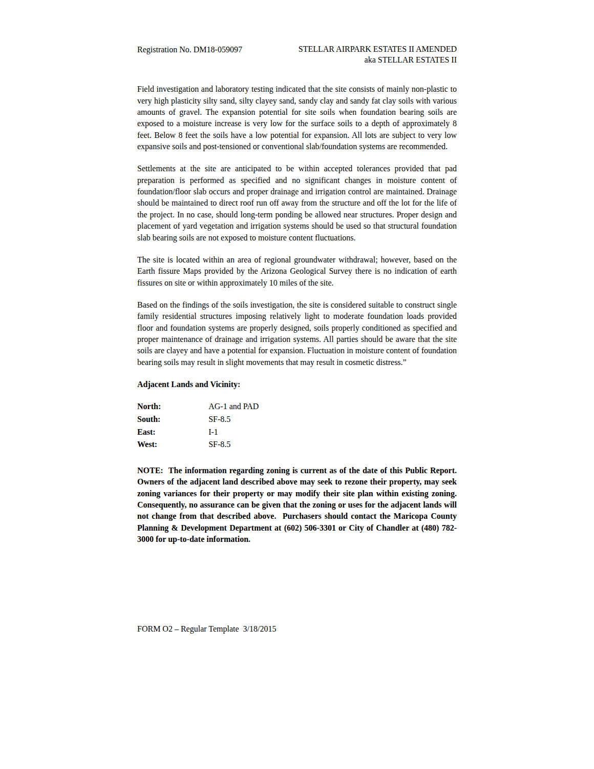Registration No. DM18-059097
STELLAR AIRPARK ESTATES II AMENDED
aka STELLAR ESTATES II
Field investigation and laboratory testing indicated that the site consists of mainly non-plastic to very high plasticity silty sand, silty clayey sand, sandy clay and sandy fat clay soils with various amounts of gravel. The expansion potential for site soils when foundation bearing soils are exposed to a moisture increase is very low for the surface soils to a depth of approximately 8 feet. Below 8 feet the soils have a low potential for expansion. All lots are subject to very low expansive soils and post-tensioned or conventional slab/foundation systems are recommended.
Settlements at the site are anticipated to be within accepted tolerances provided that pad preparation is performed as specified and no significant changes in moisture content of foundation/floor slab occurs and proper drainage and irrigation control are maintained. Drainage should be maintained to direct roof run off away from the structure and off the lot for the life of the project. In no case, should long-term ponding be allowed near structures. Proper design and placement of yard vegetation and irrigation systems should be used so that structural foundation slab bearing soils are not exposed to moisture content fluctuations.
The site is located within an area of regional groundwater withdrawal; however, based on the Earth fissure Maps provided by the Arizona Geological Survey there is no indication of earth fissures on site or within approximately 10 miles of the site.
Based on the findings of the soils investigation, the site is considered suitable to construct single family residential structures imposing relatively light to moderate foundation loads provided floor and foundation systems are properly designed, soils properly conditioned as specified and proper maintenance of drainage and irrigation systems. All parties should be aware that the site soils are clayey and have a potential for expansion. Fluctuation in moisture content of foundation bearing soils may result in slight movements that may result in cosmetic distress.”
Adjacent Lands and Vicinity:
| North: | AG-1 and PAD |
| South: | SF-8.5 |
| East: | I-1 |
| West: | SF-8.5 |
NOTE: The information regarding zoning is current as of the date of this Public Report. Owners of the adjacent land described above may seek to rezone their property, may seek zoning variances for their property or may modify their site plan within existing zoning. Consequently, no assurance can be given that the zoning or uses for the adjacent lands will not change from that described above. Purchasers should contact the Maricopa County Planning & Development Department at (602) 506-3301 or City of Chandler at (480) 782-3000 for up-to-date information.
FORM O2 – Regular Template 3/18/2015